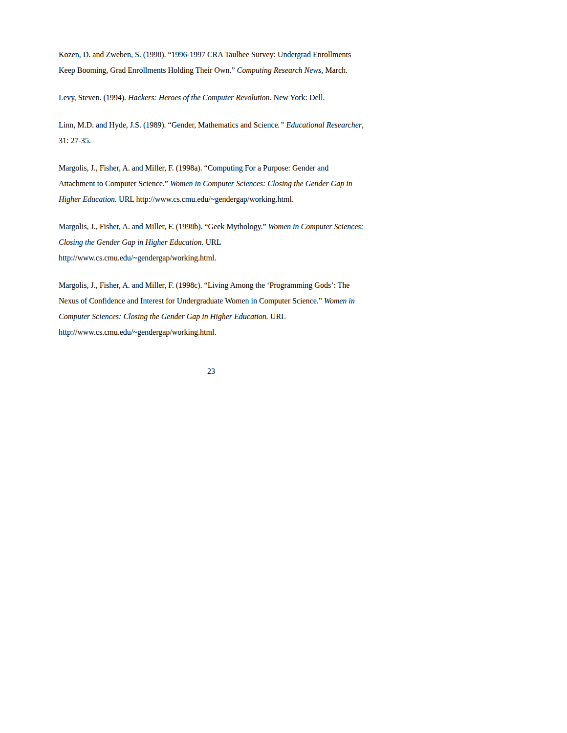Kozen, D. and Zweben, S. (1998). “1996-1997 CRA Taulbee Survey: Undergrad Enrollments Keep Booming, Grad Enrollments Holding Their Own.” Computing Research News, March.
Levy, Steven. (1994). Hackers: Heroes of the Computer Revolution. New York: Dell.
Linn, M.D. and Hyde, J.S. (1989). “Gender, Mathematics and Science.” Educational Researcher, 31: 27-35.
Margolis, J., Fisher, A. and Miller, F. (1998a). “Computing For a Purpose: Gender and Attachment to Computer Science.” Women in Computer Sciences: Closing the Gender Gap in Higher Education. URL http://www.cs.cmu.edu/~gendergap/working.html.
Margolis, J., Fisher, A. and Miller, F. (1998b). “Geek Mythology.” Women in Computer Sciences: Closing the Gender Gap in Higher Education. URL http://www.cs.cmu.edu/~gendergap/working.html.
Margolis, J., Fisher, A. and Miller, F. (1998c). “Living Among the ‘Programming Gods’: The Nexus of Confidence and Interest for Undergraduate Women in Computer Science.” Women in Computer Sciences: Closing the Gender Gap in Higher Education. URL http://www.cs.cmu.edu/~gendergap/working.html.
23